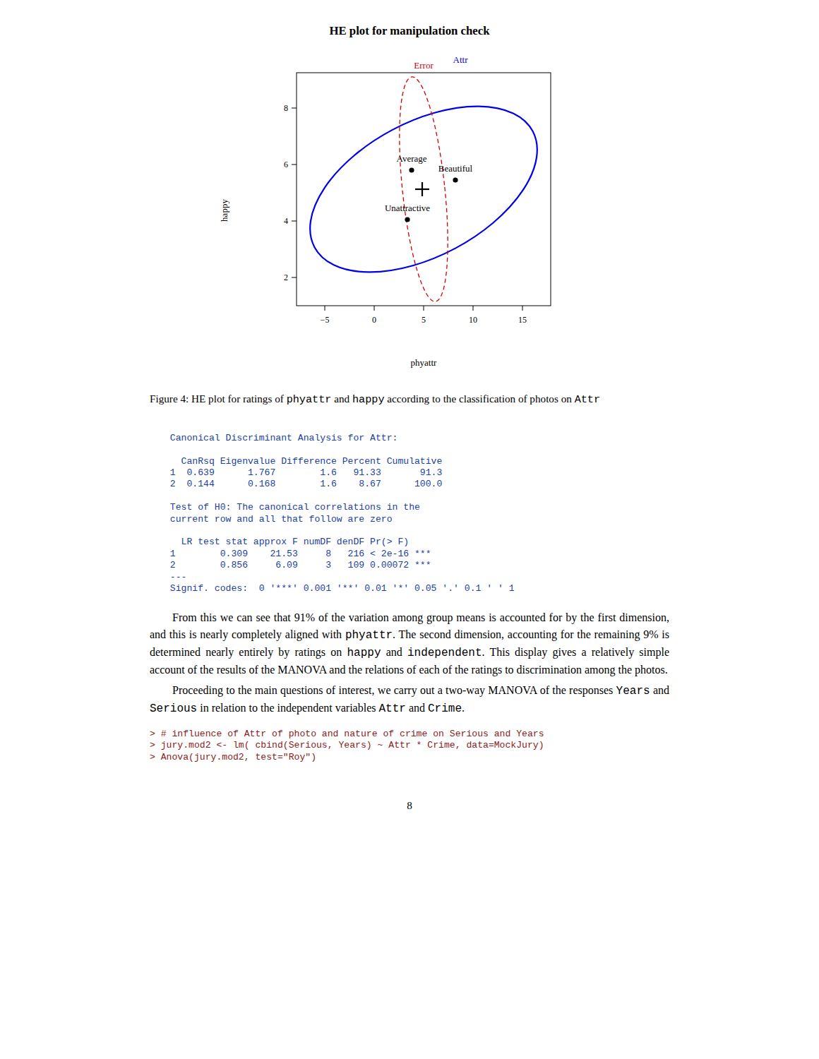HE plot for manipulation check
happy phyattr 2 4 6 8 −5 0 5 10 15 Error Attr Average Beautiful Unattractive
Figure 4: HE plot for ratings of phyattr and happy according to the classification of photos on Attr
Canonical Discriminant Analysis for Attr:

  CanRsq Eigenvalue Difference Percent Cumulative
1  0.639      1.767        1.6   91.33       91.3
2  0.144      0.168        1.6    8.67      100.0

Test of H0: The canonical correlations in the
current row and all that follow are zero

  LR test stat approx F numDF denDF Pr(> F)
1        0.309    21.53     8   216 < 2e-16 ***
2        0.856     6.09     3   109 0.00072 ***
---
Signif. codes:  0 '***' 0.001 '**' 0.01 '*' 0.05 '.' 0.1 ' ' 1
From this we can see that 91% of the variation among group means is accounted for by the first dimension, and this is nearly completely aligned with phyattr. The second dimension, accounting for the remaining 9% is determined nearly entirely by ratings on happy and independent. This display gives a relatively simple account of the results of the MANOVA and the relations of each of the ratings to discrimination among the photos.
Proceeding to the main questions of interest, we carry out a two-way MANOVA of the responses Years and Serious in relation to the independent variables Attr and Crime.
> # influence of Attr of photo and nature of crime on Serious and Years
> jury.mod2 <- lm( cbind(Serious, Years) ~ Attr * Crime, data=MockJury)
> Anova(jury.mod2, test="Roy")
8